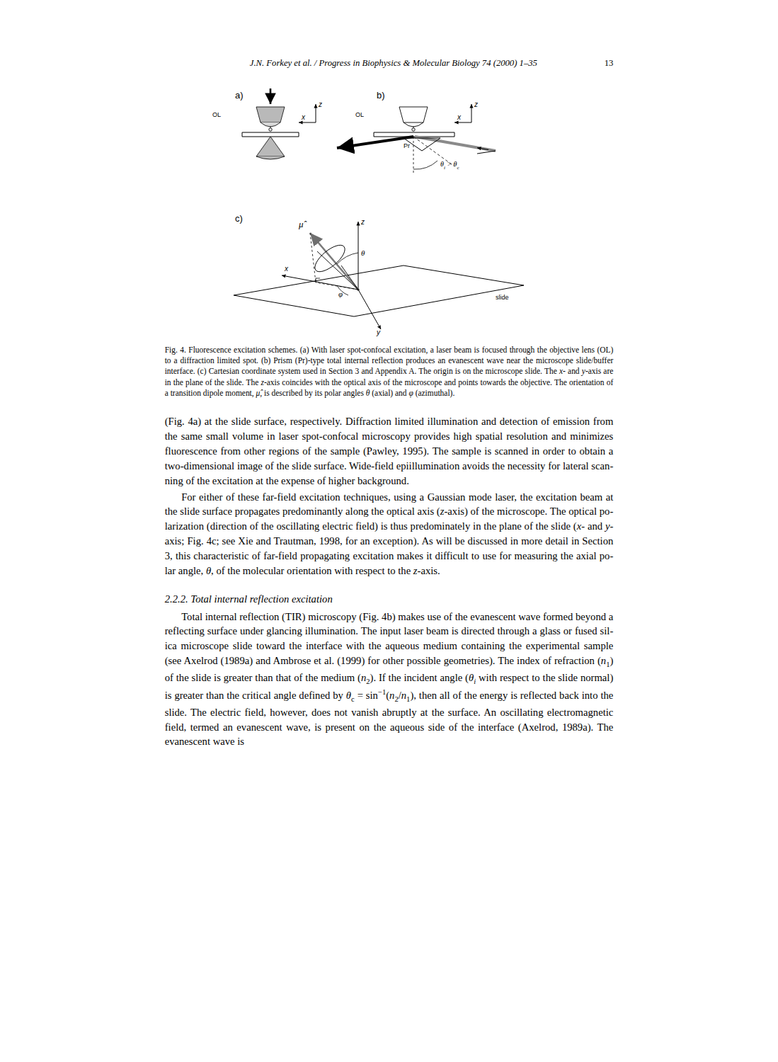J.N. Forkey et al. / Progress in Biophysics & Molecular Biology 74 (2000) 1–35 13
a) OL z x b) OL Pr θi > θc z x c) slide z x y μ̂ θ φ
Fig. 4. Fluorescence excitation schemes. (a) With laser spot-confocal excitation, a laser beam is focused through the objective lens (OL) to a diffraction limited spot. (b) Prism (Pr)-type total internal reflection produces an evanescent wave near the microscope slide/buffer interface. (c) Cartesian coordinate system used in Section 3 and Appendix A. The origin is on the microscope slide. The x- and y-axis are in the plane of the slide. The z-axis coincides with the optical axis of the microscope and points towards the objective. The orientation of a transition dipole moment, μ̂, is described by its polar angles θ (axial) and φ (azimuthal).
(Fig. 4a) at the slide surface, respectively. Diffraction limited illumination and detection of emission from the same small volume in laser spot-confocal microscopy provides high spatial resolution and minimizes fluorescence from other regions of the sample (Pawley, 1995). The sample is scanned in order to obtain a two-dimensional image of the slide surface. Wide-field epiillumination avoids the necessity for lateral scanning of the excitation at the expense of higher background.
For either of these far-field excitation techniques, using a Gaussian mode laser, the excitation beam at the slide surface propagates predominantly along the optical axis (z-axis) of the microscope. The optical polarization (direction of the oscillating electric field) is thus predominately in the plane of the slide (x- and y-axis; Fig. 4c; see Xie and Trautman, 1998, for an exception). As will be discussed in more detail in Section 3, this characteristic of far-field propagating excitation makes it difficult to use for measuring the axial polar angle, θ, of the molecular orientation with respect to the z-axis.
2.2.2. Total internal reflection excitation
Total internal reflection (TIR) microscopy (Fig. 4b) makes use of the evanescent wave formed beyond a reflecting surface under glancing illumination. The input laser beam is directed through a glass or fused silica microscope slide toward the interface with the aqueous medium containing the experimental sample (see Axelrod (1989a) and Ambrose et al. (1999) for other possible geometries). The index of refraction (n 1) of the slide is greater than that of the medium (n 2). If the incident angle (θi with respect to the slide normal) is greater than the critical angle defined by θc = sin−1(n 2/n 1), then all of the energy is reflected back into the slide. The electric field, however, does not vanish abruptly at the surface. An oscillating electromagnetic field, termed an evanescent wave, is present on the aqueous side of the interface (Axelrod, 1989a). The evanescent wave is